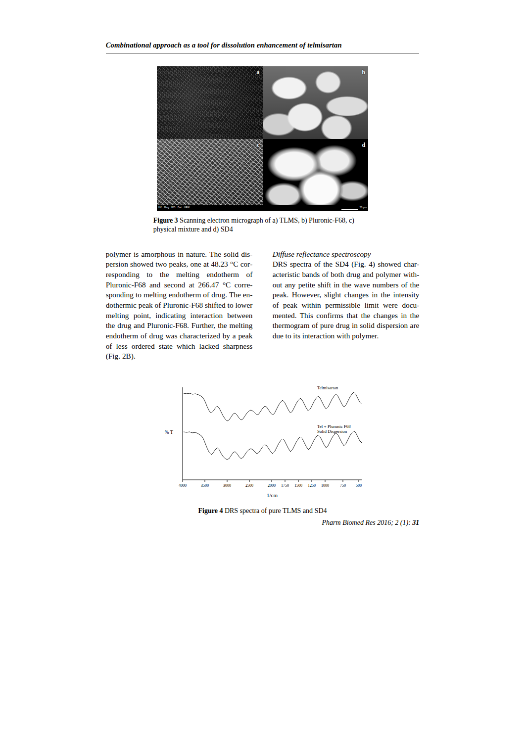Combinational approach as a tool for dissolution enhancement of telmisartan
a
b
c
d
HV Mag WD Det HFW 50 µm
Figure 3 Scanning electron micrograph of a) TLMS, b) Pluronic-F68, c) physical mixture and d) SD4
polymer is amorphous in nature. The solid dispersion showed two peaks, one at 48.23 °C corresponding to the melting endotherm of Pluronic-F68 and second at 266.47 °C corresponding to melting endotherm of drug. The endothermic peak of Pluronic-F68 shifted to lower melting point, indicating interaction between the drug and Pluronic-F68. Further, the melting endotherm of drug was characterized by a peak of less ordered state which lacked sharpness (Fig. 2B).
Diffuse reflectance spectroscopy
DRS spectra of the SD4 (Fig. 4) showed characteristic bands of both drug and polymer without any petite shift in the wave numbers of the peak. However, slight changes in the intensity of peak within permissible limit were documented. This confirms that the changes in the thermogram of pure drug in solid dispersion are due to its interaction with polymer.
% T 4000 3500 3000 2500 2000 1750 1500 1250 1000 750 500 1/cm Telmisartan Tel + Pluronic F68 Solid Dispersion
Figure 4 DRS spectra of pure TLMS and SD4
Pharm Biomed Res 2016; 2 (1): 31